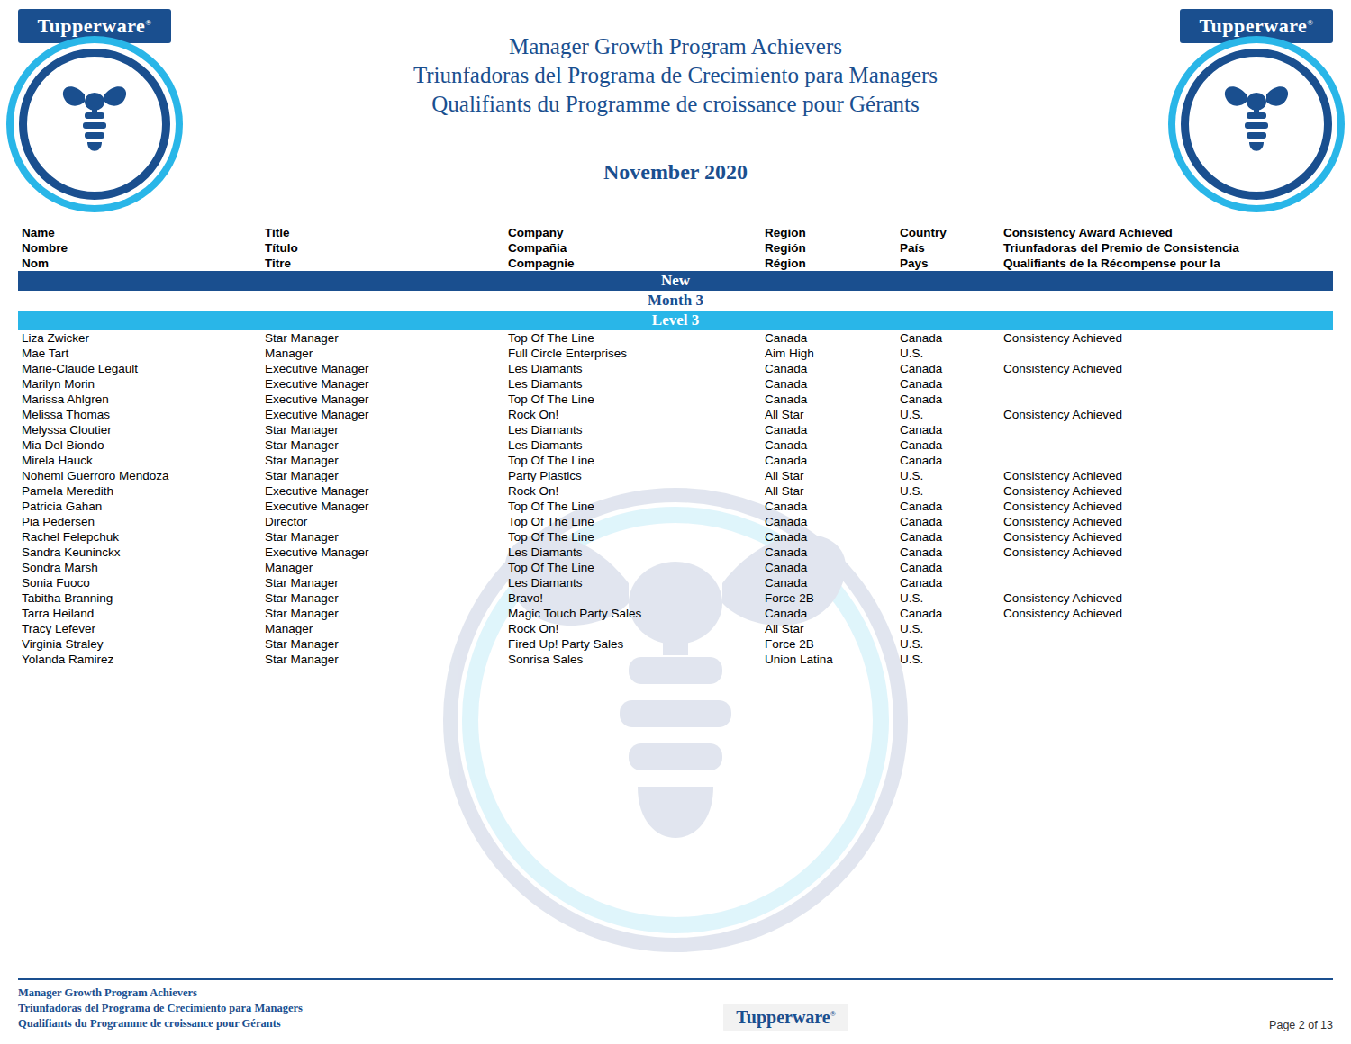Tupperware®
Tupperware®
Manager Growth Program Achievers
Triunfadoras del Programa de Crecimiento para Managers
Qualifiants du Programme de croissance pour Gérants
November 2020
| Name | Title | Company | Region | Country | Consistency Award Achieved |
| --- | --- | --- | --- | --- | --- |
| Nombre | Título | Compañia | Región | País | Triunfadoras del Premio de Consistencia |
| Nom | Titre | Compagnie | Région | Pays | Qualifiants de la Récompense pour la |
| New |
| Month 3 |
| Level 3 |
| Liza Zwicker | Star Manager | Top Of The Line | Canada | Canada | Consistency Achieved |
| Mae Tart | Manager | Full Circle Enterprises | Aim High | U.S. | |
| Marie-Claude Legault | Executive Manager | Les Diamants | Canada | Canada | Consistency Achieved |
| Marilyn Morin | Executive Manager | Les Diamants | Canada | Canada | |
| Marissa Ahlgren | Executive Manager | Top Of The Line | Canada | Canada | |
| Melissa Thomas | Executive Manager | Rock On! | All Star | U.S. | Consistency Achieved |
| Melyssa Cloutier | Star Manager | Les Diamants | Canada | Canada | |
| Mia Del Biondo | Star Manager | Les Diamants | Canada | Canada | |
| Mirela Hauck | Star Manager | Top Of The Line | Canada | Canada | |
| Nohemi Guerroro Mendoza | Star Manager | Party Plastics | All Star | U.S. | Consistency Achieved |
| Pamela Meredith | Executive Manager | Rock On! | All Star | U.S. | Consistency Achieved |
| Patricia Gahan | Executive Manager | Top Of The Line | Canada | Canada | Consistency Achieved |
| Pia Pedersen | Director | Top Of The Line | Canada | Canada | Consistency Achieved |
| Rachel Felepchuk | Star Manager | Top Of The Line | Canada | Canada | Consistency Achieved |
| Sandra Keuninckx | Executive Manager | Les Diamants | Canada | Canada | Consistency Achieved |
| Sondra Marsh | Manager | Top Of The Line | Canada | Canada | |
| Sonia Fuoco | Star Manager | Les Diamants | Canada | Canada | |
| Tabitha Branning | Star Manager | Bravo! | Force 2B | U.S. | Consistency Achieved |
| Tarra Heiland | Star Manager | Magic Touch Party Sales | Canada | Canada | Consistency Achieved |
| Tracy Lefever | Manager | Rock On! | All Star | U.S. | |
| Virginia Straley | Star Manager | Fired Up! Party Sales | Force 2B | U.S. | |
| Yolanda Ramirez | Star Manager | Sonrisa Sales | Union Latina | U.S. | |
Manager Growth Program Achievers
Triunfadoras del Programa de Crecimiento para Managers
Qualifiants du Programme de croissance pour Gérants
Tupperware®
Page 2 of 13